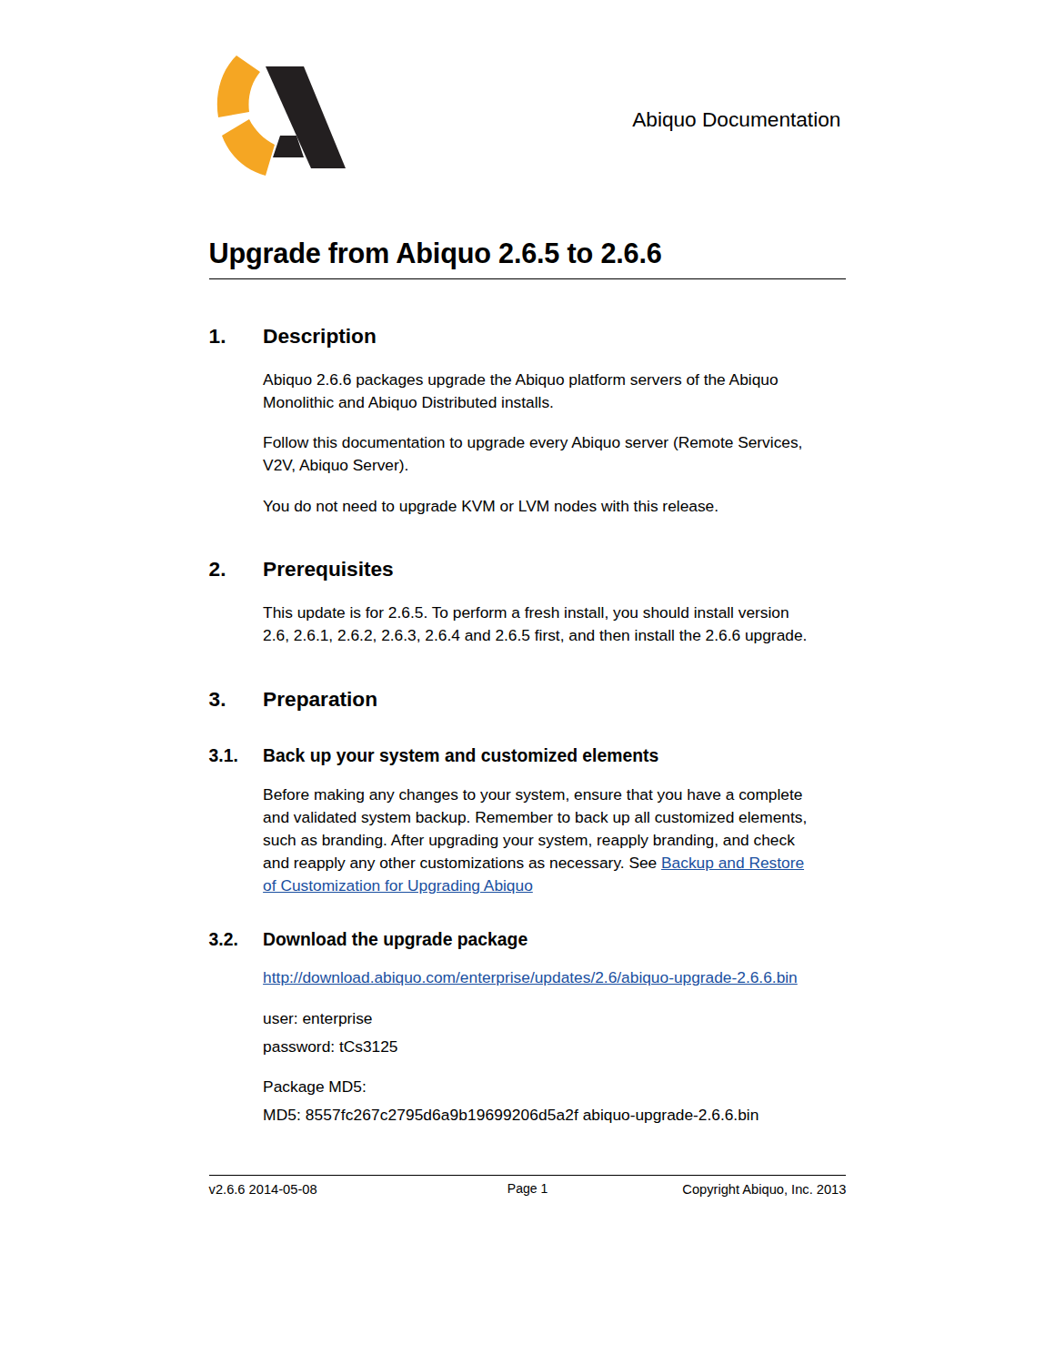Abiquo Documentation
Upgrade from Abiquo 2.6.5 to 2.6.6
1. Description
Abiquo 2.6.6 packages upgrade the Abiquo platform servers of the Abiquo Monolithic and Abiquo Distributed installs.
Follow this documentation to upgrade every Abiquo server (Remote Services, V2V, Abiquo Server).
You do not need to upgrade KVM or LVM nodes with this release.
2. Prerequisites
This update is for 2.6.5. To perform a fresh install, you should install version 2.6, 2.6.1, 2.6.2, 2.6.3, 2.6.4 and 2.6.5 first, and then install the 2.6.6 upgrade.
3. Preparation
3.1. Back up your system and customized elements
Before making any changes to your system, ensure that you have a complete and validated system backup. Remember to back up all customized elements, such as branding. After upgrading your system, reapply branding, and check and reapply any other customizations as necessary. See Backup and Restore of Customization for Upgrading Abiquo
3.2. Download the upgrade package
http://download.abiquo.com/enterprise/updates/2.6/abiquo-upgrade-2.6.6.bin
user: enterprise
password: tCs3125
Package MD5:
MD5: 8557fc267c2795d6a9b19699206d5a2f abiquo-upgrade-2.6.6.bin
v2.6.6 2014-05-08
Page 1
Copyright Abiquo, Inc. 2013